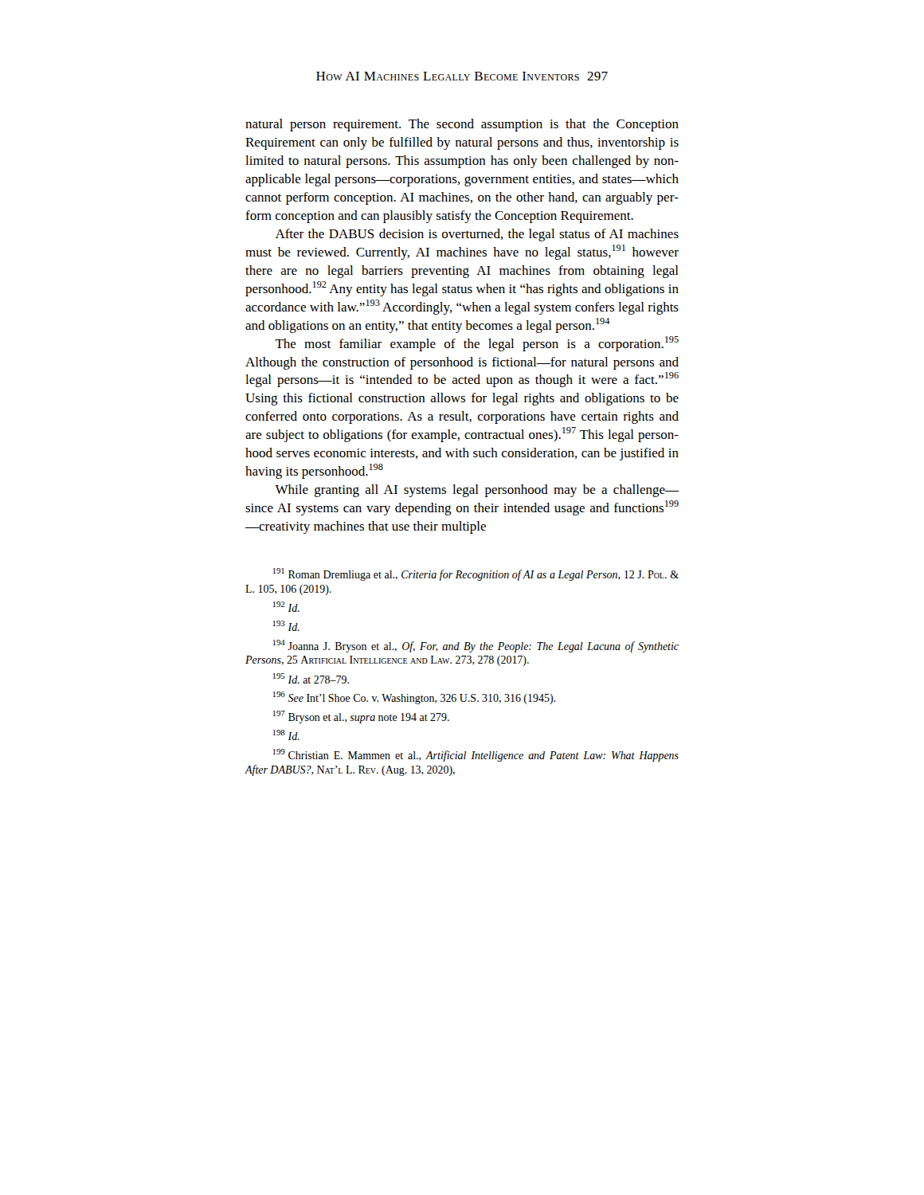How AI Machines Legally Become Inventors 297
natural person requirement. The second assumption is that the Conception Requirement can only be fulfilled by natural persons and thus, inventorship is limited to natural persons. This assumption has only been challenged by non-applicable legal persons—corporations, government entities, and states—which cannot perform conception. AI machines, on the other hand, can arguably perform conception and can plausibly satisfy the Conception Requirement.
After the DABUS decision is overturned, the legal status of AI machines must be reviewed. Currently, AI machines have no legal status,191 however there are no legal barriers preventing AI machines from obtaining legal personhood.192 Any entity has legal status when it “has rights and obligations in accordance with law.”193 Accordingly, “when a legal system confers legal rights and obligations on an entity,” that entity becomes a legal person.194
The most familiar example of the legal person is a corporation.195 Although the construction of personhood is fictional—for natural persons and legal persons—it is “intended to be acted upon as though it were a fact.”196 Using this fictional construction allows for legal rights and obligations to be conferred onto corporations. As a result, corporations have certain rights and are subject to obligations (for example, contractual ones).197 This legal personhood serves economic interests, and with such consideration, can be justified in having its personhood.198
While granting all AI systems legal personhood may be a challenge—since AI systems can vary depending on their intended usage and functions199—creativity machines that use their multiple
191 Roman Dremliuga et al., Criteria for Recognition of AI as a Legal Person, 12 J. Pol. & L. 105, 106 (2019).
192 Id.
193 Id.
194 Joanna J. Bryson et al., Of, For, and By the People: The Legal Lacuna of Synthetic Persons, 25 Artificial Intelligence and Law. 273, 278 (2017).
195 Id. at 278–79.
196 See Int’l Shoe Co. v. Washington, 326 U.S. 310, 316 (1945).
197 Bryson et al., supra note 194 at 279.
198 Id.
199 Christian E. Mammen et al., Artificial Intelligence and Patent Law: What Happens After DABUS?, Nat’l L. Rev. (Aug. 13, 2020),